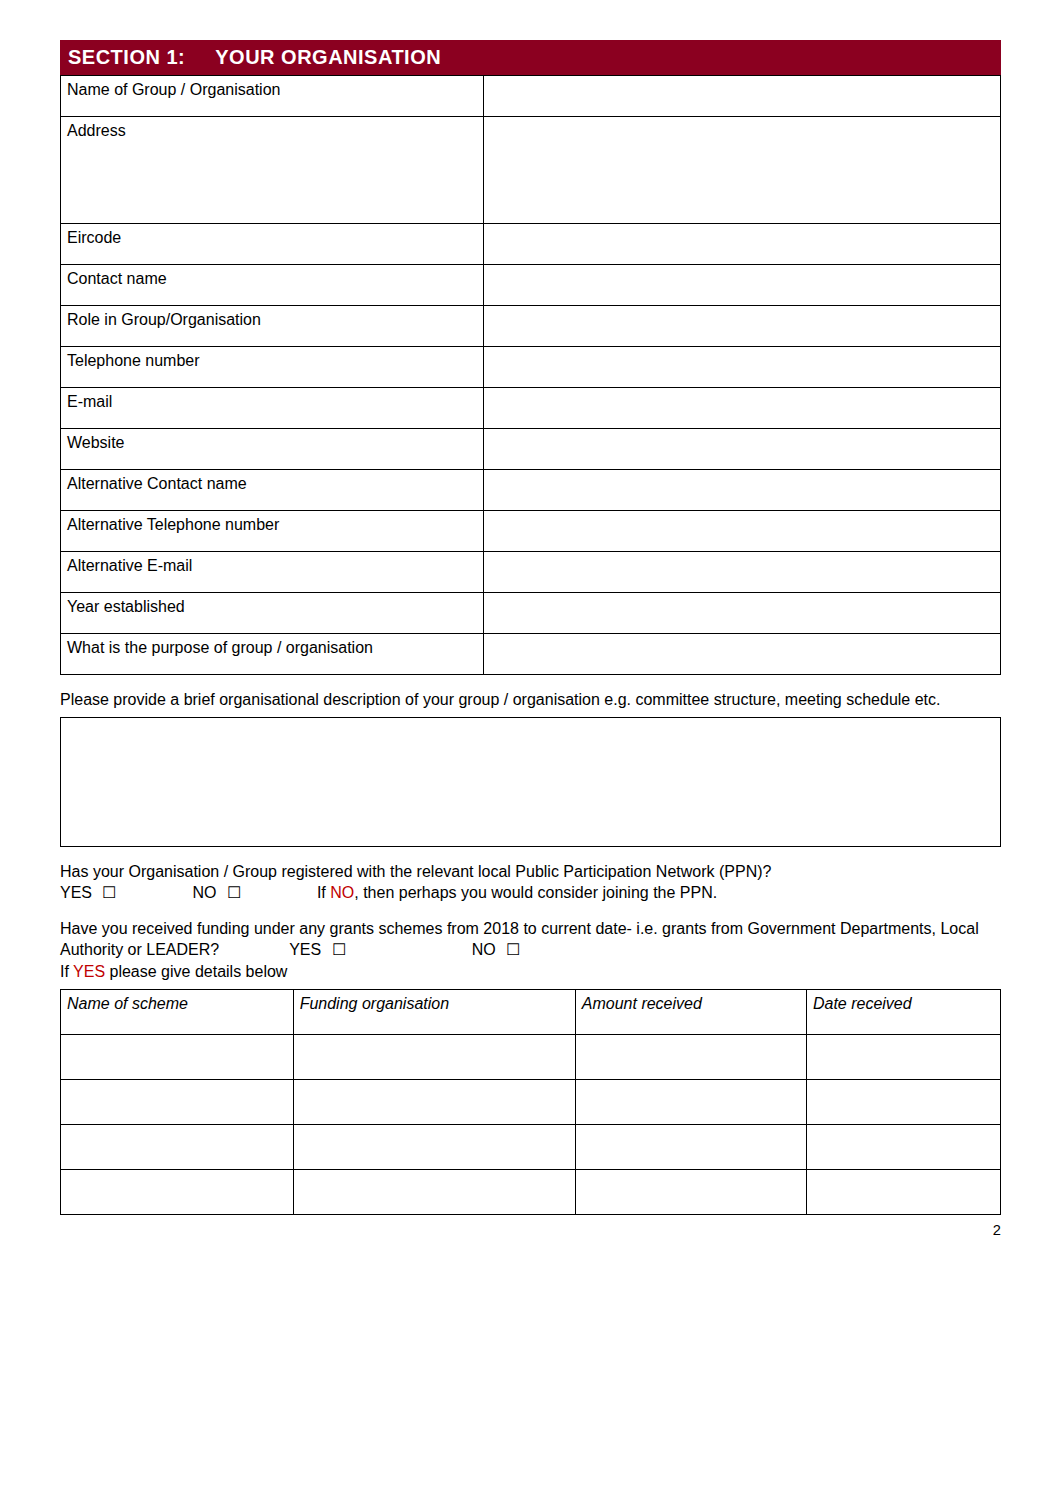SECTION 1: YOUR ORGANISATION
| Name of Group / Organisation | |
| Address | |
| Eircode | |
| Contact name | |
| Role in Group/Organisation | |
| Telephone number | |
| E-mail | |
| Website | |
| Alternative Contact name | |
| Alternative Telephone number | |
| Alternative E-mail | |
| Year established | |
| What is the purpose of group / organisation | |
Please provide a brief organisational description of your group / organisation e.g. committee structure, meeting schedule etc.
Has your Organisation / Group registered with the relevant local Public Participation Network (PPN)?
YES ☐ NO ☐ If NO, then perhaps you would consider joining the PPN.
Have you received funding under any grants schemes from 2018 to current date- i.e. grants from Government Departments, Local Authority or LEADER? YES ☐ NO ☐
If YES please give details below
| Name of scheme | Funding organisation | Amount received | Date received |
| --- | --- | --- | --- |
2